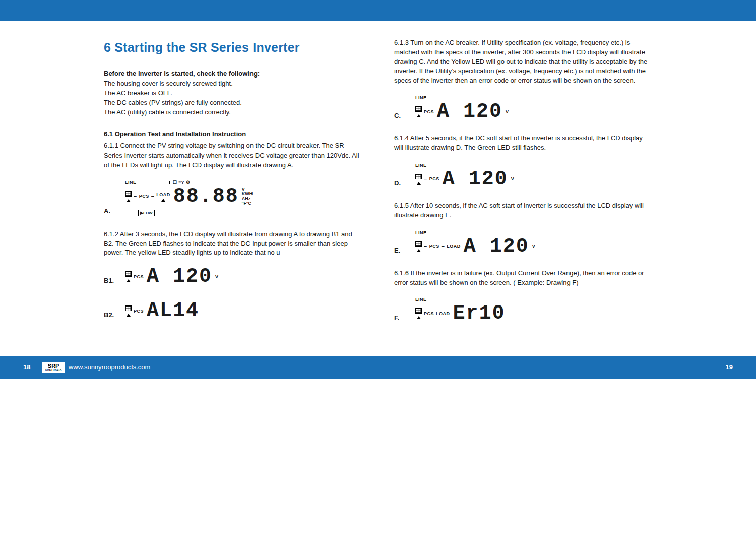6 Starting the SR Series Inverter
Before the inverter is started, check the following:
The housing cover is securely screwed tight.
The AC breaker is OFF.
The DC cables (PV strings) are fully connected.
The AC (utility) cable is connected correctly.
6.1 Operation Test and Installation Instruction
6.1.1 Connect the PV string voltage by switching on the DC circuit breaker. The SR Series Inverter starts automatically when it receives DC voltage greater than 120Vdc. All of the LEDs will light up. The LCD display will illustrate drawing A.
A.
LINE ☐ ≡? ⚙
– PCS – LOAD 88.88 V
KWH
AHz
°F°C
▶LOW
6.1.2 After 3 seconds, the LCD display will illustrate from drawing A to drawing B1 and B2. The Green LED flashes to indicate that the DC input power is smaller than sleep power. The yellow LED steadily lights up to indicate that no u
B1.
PCS A 120 V
B2.
PCS AL14
6.1.3 Turn on the AC breaker. If Utility specification (ex. voltage, frequency etc.) is matched with the specs of the inverter, after 300 seconds the LCD display will illustrate drawing C. And the Yellow LED will go out to indicate that the utility is acceptable by the inverter. If the Utility’s specification (ex. voltage, frequency etc.) is not matched with the specs of the inverter then an error code or error status will be shown on the screen.
C.
LINE
PCS A 120 V
6.1.4 After 5 seconds, if the DC soft start of the inverter is successful, the LCD display will illustrate drawing D. The Green LED still flashes.
D.
LINE
– PCS A 120 V
6.1.5 After 10 seconds, if the AC soft start of inverter is successful the LCD display will illustrate drawing E.
E.
LINE
– PCS – LOAD A 120 V
6.1.6 If the inverter is in failure (ex. Output Current Over Range), then an error code or error status will be shown on the screen. ( Example: Drawing F)
F.
LINE
PCS LOAD Er10
18
SRPAUSTRALIA www.sunnyrooproducts.com
19